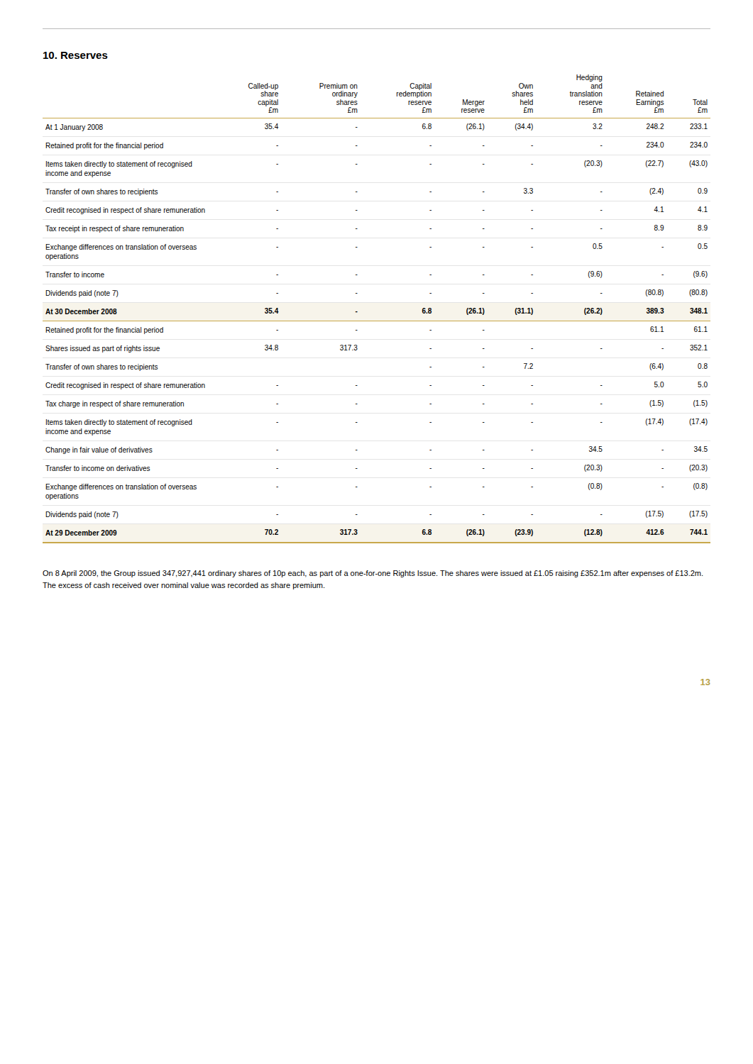10. Reserves
| | Called-up share capital £m | Premium on ordinary shares £m | Capital redemption reserve £m | Merger reserve | Own shares held £m | Hedging and translation reserve £m | Retained Earnings £m | Total £m |
| --- | --- | --- | --- | --- | --- | --- | --- | --- |
| At 1 January 2008 | 35.4 | - | 6.8 | (26.1) | (34.4) | 3.2 | 248.2 | 233.1 |
| Retained profit for the financial period | - | - | - | - | - | - | 234.0 | 234.0 |
| Items taken directly to statement of recognised income and expense | - | - | - | - | - | (20.3) | (22.7) | (43.0) |
| Transfer of own shares to recipients | - | - | - | - | 3.3 | - | (2.4) | 0.9 |
| Credit recognised in respect of share remuneration | - | - | - | - | - | - | 4.1 | 4.1 |
| Tax receipt in respect of share remuneration | - | - | - | - | - | - | 8.9 | 8.9 |
| Exchange differences on translation of overseas operations | - | - | - | - | - | 0.5 | - | 0.5 |
| Transfer to income | - | - | - | - | - | (9.6) | - | (9.6) |
| Dividends paid (note 7) | - | - | - | - | - | - | (80.8) | (80.8) |
| At 30 December 2008 | 35.4 | - | 6.8 | (26.1) | (31.1) | (26.2) | 389.3 | 348.1 |
| Retained profit for the financial period | - | - | - | - | | | 61.1 | 61.1 |
| Shares issued as part of rights issue | 34.8 | 317.3 | - | - | - | - | - | 352.1 |
| Transfer of own shares to recipients | | | - | - | 7.2 | | (6.4) | 0.8 |
| Credit recognised in respect of share remuneration | - | - | - | - | - | - | 5.0 | 5.0 |
| Tax charge in respect of share remuneration | - | - | - | - | - | - | (1.5) | (1.5) |
| Items taken directly to statement of recognised income and expense | - | - | - | - | - | - | (17.4) | (17.4) |
| Change in fair value of derivatives | - | - | - | - | - | 34.5 | - | 34.5 |
| Transfer to income on derivatives | - | - | - | - | - | (20.3) | - | (20.3) |
| Exchange differences on translation of overseas operations | - | - | - | - | - | (0.8) | - | (0.8) |
| Dividends paid (note 7) | - | - | - | - | - | - | (17.5) | (17.5) |
| At 29 December 2009 | 70.2 | 317.3 | 6.8 | (26.1) | (23.9) | (12.8) | 412.6 | 744.1 |
On 8 April 2009, the Group issued 347,927,441 ordinary shares of 10p each, as part of a one-for-one Rights Issue. The shares were issued at £1.05 raising £352.1m after expenses of £13.2m. The excess of cash received over nominal value was recorded as share premium.
13